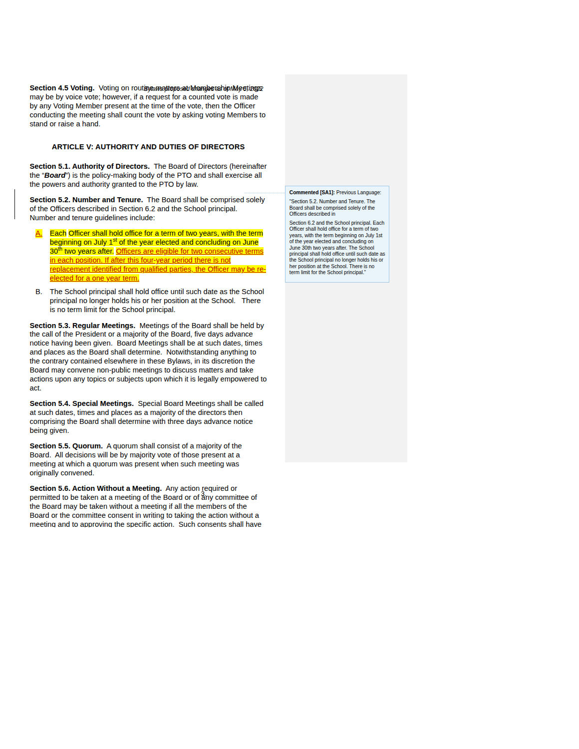Bylaws proposed changes as of May 5, 2022
Section 4.5 Voting. Voting on routine matters at Membership Meetings may be by voice vote; however, if a request for a counted vote is made by any Voting Member present at the time of the vote, then the Officer conducting the meeting shall count the vote by asking voting Members to stand or raise a hand.
ARTICLE V: AUTHORITY AND DUTIES OF DIRECTORS
Section 5.1. Authority of Directors. The Board of Directors (hereinafter the “Board”) is the policy-making body of the PTO and shall exercise all the powers and authority granted to the PTO by law.
Section 5.2. Number and Tenure. The Board shall be comprised solely of the Officers described in Section 6.2 and the School principal. Number and tenure guidelines include:
A. Each Officer shall hold office for a term of two years, with the term beginning on July 1st of the year elected and concluding on June 30th two years after. Officers are eligible for two consecutive terms in each position. If after this four-year period there is not replacement identified from qualified parties, the Officer may be re-elected for a one year term.
B. The School principal shall hold office until such date as the School principal no longer holds his or her position at the School. There is no term limit for the School principal.
Section 5.3. Regular Meetings. Meetings of the Board shall be held by the call of the President or a majority of the Board, five days advance notice having been given. Board Meetings shall be at such dates, times and places as the Board shall determine. Notwithstanding anything to the contrary contained elsewhere in these Bylaws, in its discretion the Board may convene non-public meetings to discuss matters and take actions upon any topics or subjects upon which it is legally empowered to act.
Section 5.4. Special Meetings. Special Board Meetings shall be called at such dates, times and places as a majority of the directors then comprising the Board shall determine with three days advance notice being given.
Section 5.5. Quorum. A quorum shall consist of a majority of the Board. All decisions will be by majority vote of those present at a meeting at which a quorum was present when such meeting was originally convened.
Section 5.6. Action Without a Meeting. Any action required or permitted to be taken at a meeting of the Board or of any committee of the Board may be taken without a meeting if all the members of the Board or the committee consent in writing to taking the action without a meeting and to approving the specific action. Such consents shall have the same force and effect as a vote of the Board or of the committee as the case may be.
Section 5.7. Participation in Meeting by Conference Telephone. Members of the Board may participate in a meeting through use of conference telephone or similar communications equipment, so long as members participating in such meeting can hear one another.
Commented [SA1]: Previous Language:
“Section 5.2. Number and Tenure. The Board shall be comprised solely of the Officers described in
Section 6.2 and the School principal. Each Officer shall hold office for a term of two years, with the term beginning on July 1st of the year elected and concluding on June 30th two years after. The School principal shall hold office until such date as the School principal no longer holds his or her position at the School. There is no term limit for the School principal.”
3.